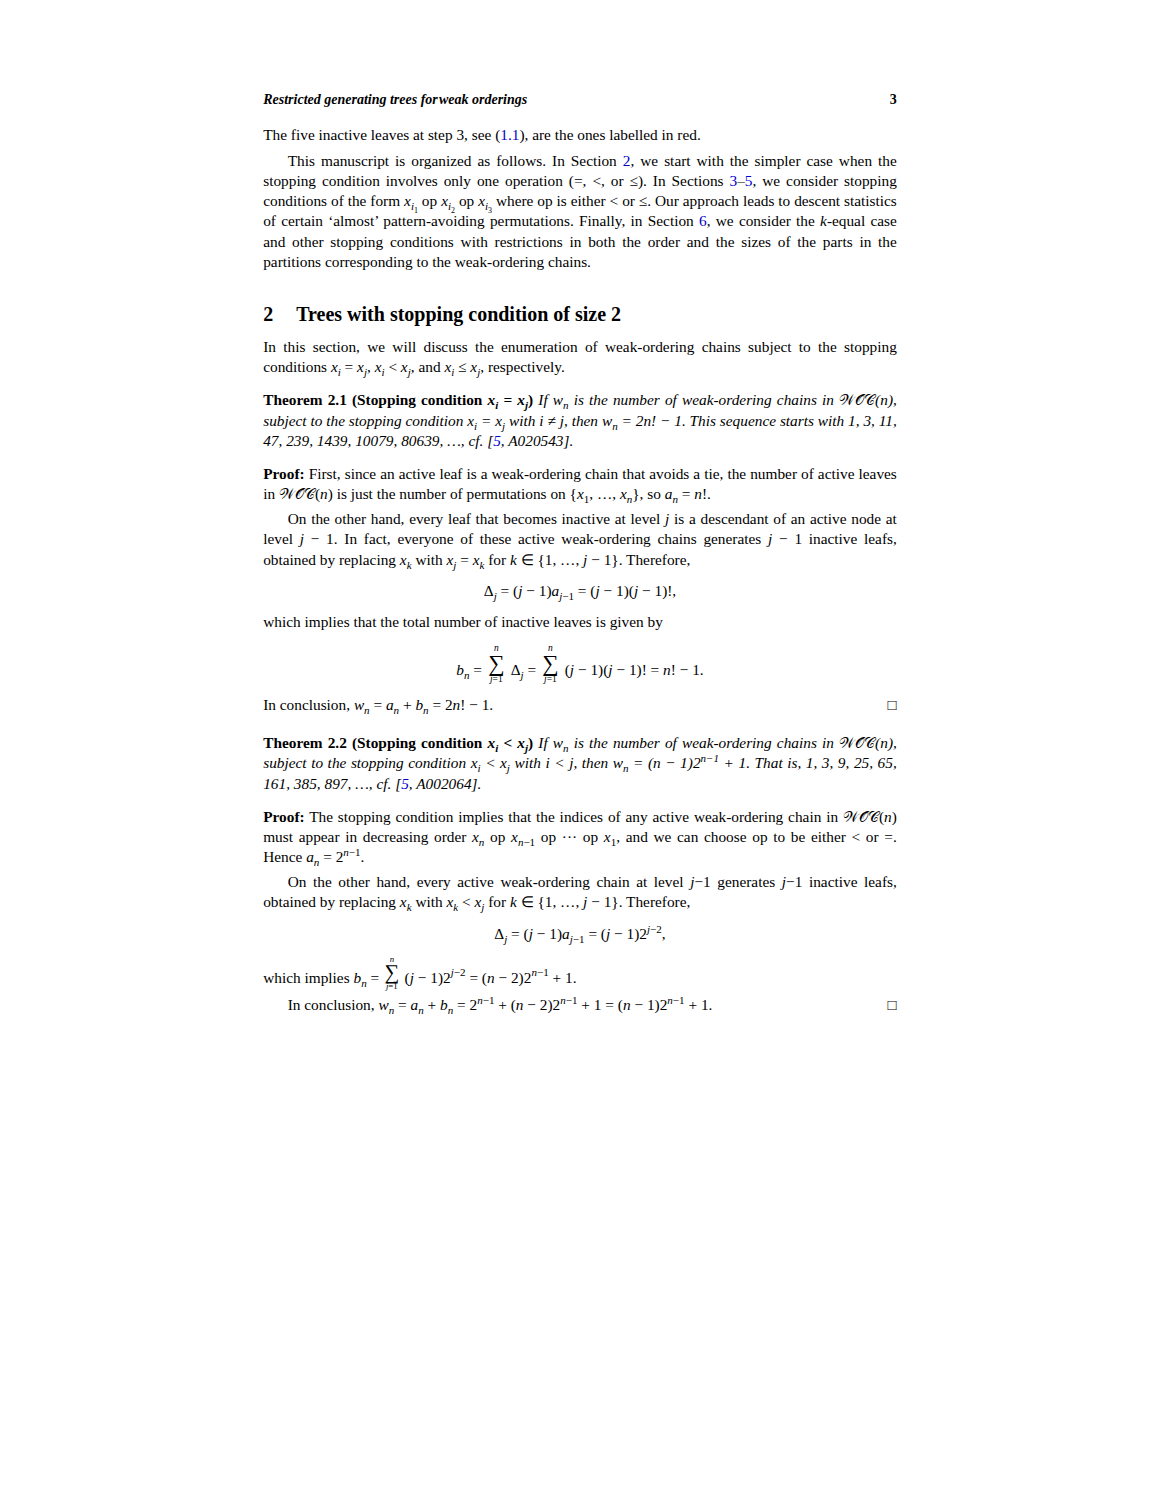Restricted generating trees for weak orderings 3
The five inactive leaves at step 3, see (1.1), are the ones labelled in red.
This manuscript is organized as follows. In Section 2, we start with the simpler case when the stopping condition involves only one operation (=, <, or ≤). In Sections 3–5, we consider stopping conditions of the form xi1 op xi2 op xi3 where op is either < or ≤. Our approach leads to descent statistics of certain ‘almost’ pattern-avoiding permutations. Finally, in Section 6, we consider the k-equal case and other stopping conditions with restrictions in both the order and the sizes of the parts in the partitions corresponding to the weak-ordering chains.
2 Trees with stopping condition of size 2
In this section, we will discuss the enumeration of weak-ordering chains subject to the stopping conditions xi = xj, xi < xj, and xi ≤ xj, respectively.
Theorem 2.1 (Stopping condition xi = xj) If wn is the number of weak-ordering chains in 𝒲𝒪𝒞(n), subject to the stopping condition xi = xj with i ≠ j, then wn = 2n! − 1. This sequence starts with 1, 3, 11, 47, 239, 1439, 10079, 80639, …, cf. [5, A020543].
Proof: First, since an active leaf is a weak-ordering chain that avoids a tie, the number of active leaves in 𝒲𝒪𝒞(n) is just the number of permutations on {x1, …, xn}, so an = n!.
On the other hand, every leaf that becomes inactive at level j is a descendant of an active node at level j − 1. In fact, everyone of these active weak-ordering chains generates j − 1 inactive leafs, obtained by replacing xk with xj = xk for k ∈ {1, …, j − 1}. Therefore,
Δj = (j − 1)aj−1 = (j − 1)(j − 1)!,
which implies that the total number of inactive leaves is given by
bn = n∑j=1 Δj = n∑j=1 (j − 1)(j − 1)! = n! − 1.
In conclusion, wn = an + bn = 2n! − 1.□
Theorem 2.2 (Stopping condition xi < xj) If wn is the number of weak-ordering chains in 𝒲𝒪𝒞(n), subject to the stopping condition xi < xj with i < j, then wn = (n − 1)2n−1 + 1. That is, 1, 3, 9, 25, 65, 161, 385, 897, …, cf. [5, A002064].
Proof: The stopping condition implies that the indices of any active weak-ordering chain in 𝒲𝒪𝒞(n) must appear in decreasing order xn op xn−1 op ··· op x1, and we can choose op to be either < or =. Hence an = 2n−1.
On the other hand, every active weak-ordering chain at level j−1 generates j−1 inactive leafs, obtained by replacing xk with xk < xj for k ∈ {1, …, j − 1}. Therefore,
Δj = (j − 1)aj−1 = (j − 1)2j−2,
which implies bn = n∑j=1 (j − 1)2j−2 = (n − 2)2n−1 + 1.
In conclusion, wn = an + bn = 2n−1 + (n − 2)2n−1 + 1 = (n − 1)2n−1 + 1.□